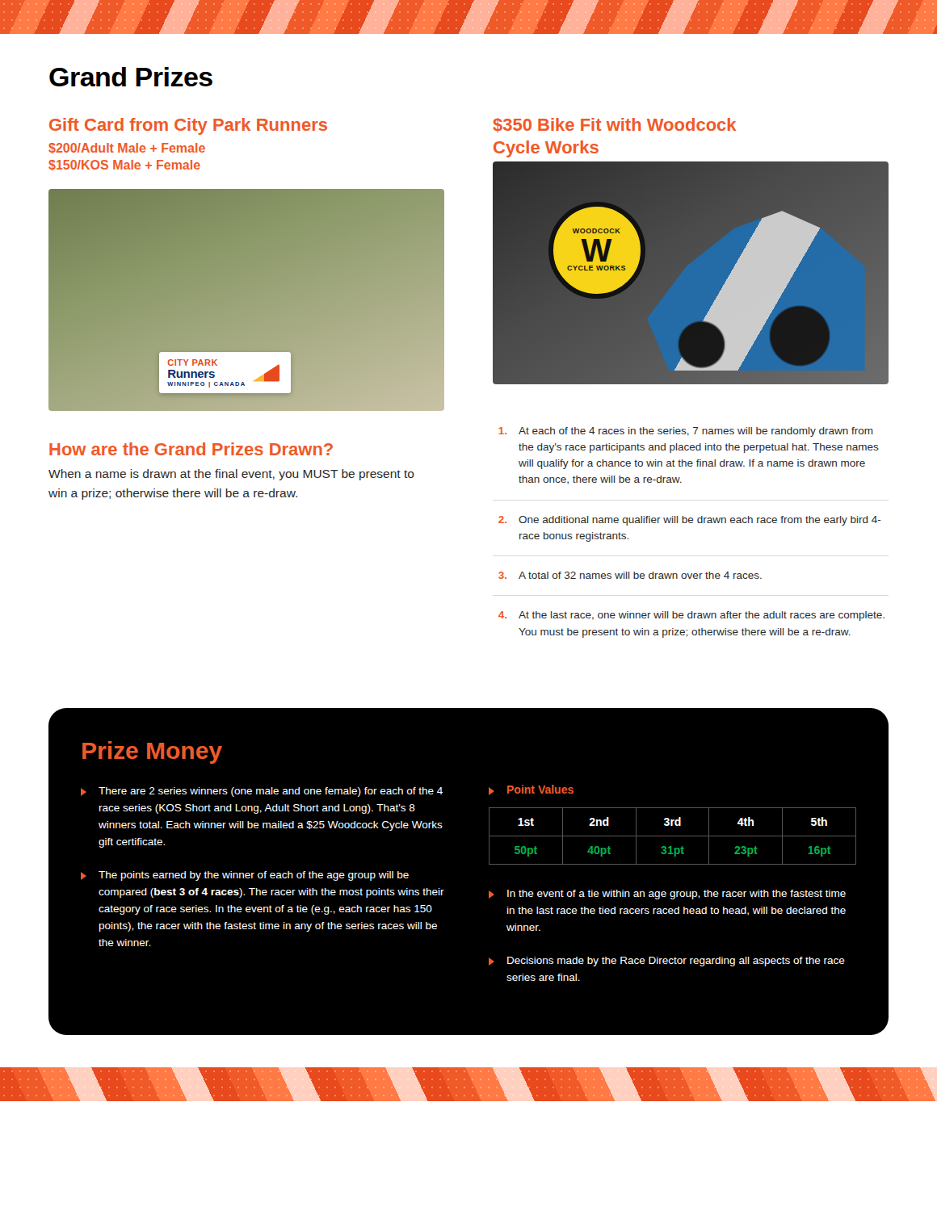Grand Prizes
Gift Card from City Park Runners
$200/Adult Male + Female
$150/KOS Male + Female
CITY PARK Runners WINNIPEG | CANADA
How are the Grand Prizes Drawn?
When a name is drawn at the final event, you MUST be present to win a prize; otherwise there will be a re-draw.
$350 Bike Fit with Woodcock
Cycle Works
WOODCOCK W CYCLE WORKS
At each of the 4 races in the series, 7 names will be randomly drawn from the day's race participants and placed into the perpetual hat. These names will qualify for a chance to win at the final draw. If a name is drawn more than once, there will be a re-draw.
One additional name qualifier will be drawn each race from the early bird 4-race bonus registrants.
A total of 32 names will be drawn over the 4 races.
At the last race, one winner will be drawn after the adult races are complete. You must be present to win a prize; otherwise there will be a re-draw.
Prize Money
There are 2 series winners (one male and one female) for each of the 4 race series (KOS Short and Long, Adult Short and Long). That's 8 winners total. Each winner will be mailed a $25 Woodcock Cycle Works gift certificate.
The points earned by the winner of each of the age group will be compared (best 3 of 4 races). The racer with the most points wins their category of race series. In the event of a tie (e.g., each racer has 150 points), the racer with the fastest time in any of the series races will be the winner.
Point Values
| 1st | 2nd | 3rd | 4th | 5th |
| --- | --- | --- | --- | --- |
| 50pt | 40pt | 31pt | 23pt | 16pt |
In the event of a tie within an age group, the racer with the fastest time in the last race the tied racers raced head to head, will be declared the winner.
Decisions made by the Race Director regarding all aspects of the race series are final.